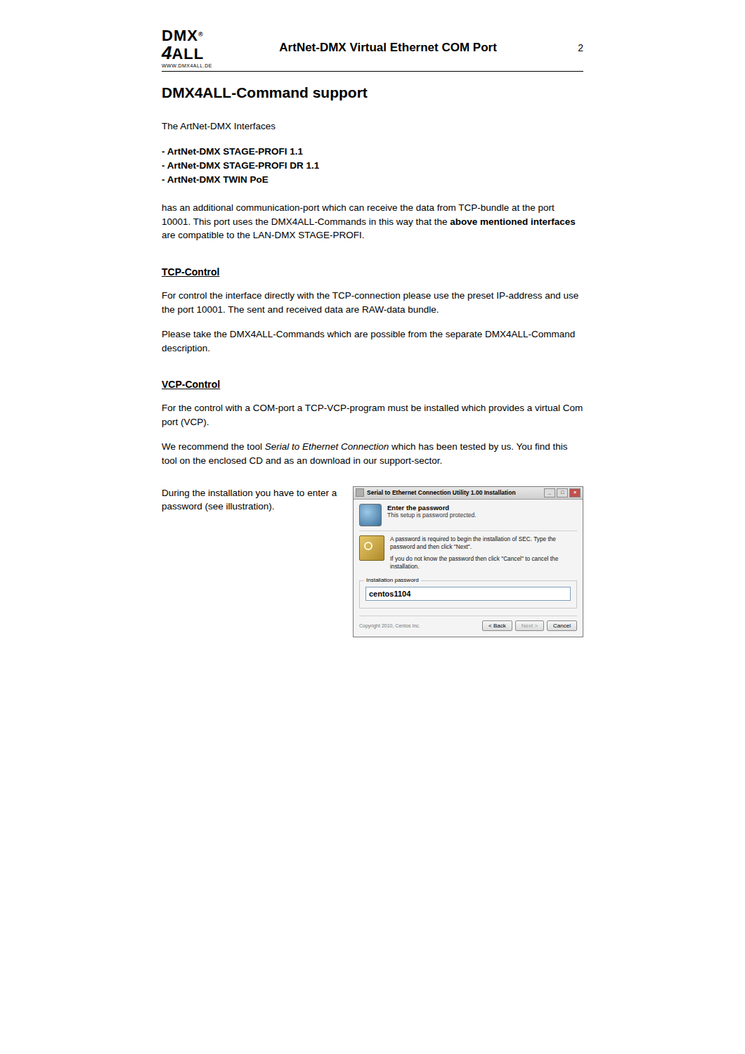DMX®
4 ALL
WWW.DMX4ALL.DE
ArtNet-DMX Virtual Ethernet COM Port
2
DMX4ALL-Command support
The ArtNet-DMX Interfaces
- ArtNet-DMX STAGE-PROFI 1.1
- ArtNet-DMX STAGE-PROFI DR 1.1
- ArtNet-DMX TWIN PoE
has an additional communication-port which can receive the data from TCP-bundle at the port 10001. This port uses the DMX4ALL-Commands in this way that the above mentioned interfaces are compatible to the LAN-DMX STAGE-PROFI.
TCP-Control
For control the interface directly with the TCP-connection please use the preset IP-address and use the port 10001. The sent and received data are RAW-data bundle.
Please take the DMX4ALL-Commands which are possible from the separate DMX4ALL-Command description.
VCP-Control
For the control with a COM-port a TCP-VCP-program must be installed which provides a virtual Com port (VCP).
We recommend the tool Serial to Ethernet Connection which has been tested by us. You find this tool on the enclosed CD and as an download in our support-sector.
During the installation you have to enter a password (see illustration).
Serial to Ethernet Connection Utility 1.00 Installation
_
□
×
Enter the password
This setup is password protected.
A password is required to begin the installation of SEC. Type the password and then click "Next".
If you do not know the password then click "Cancel" to cancel the installation.
Installation password
centos1104
Copyright 2010, Centos Inc.
< Back Next > Cancel